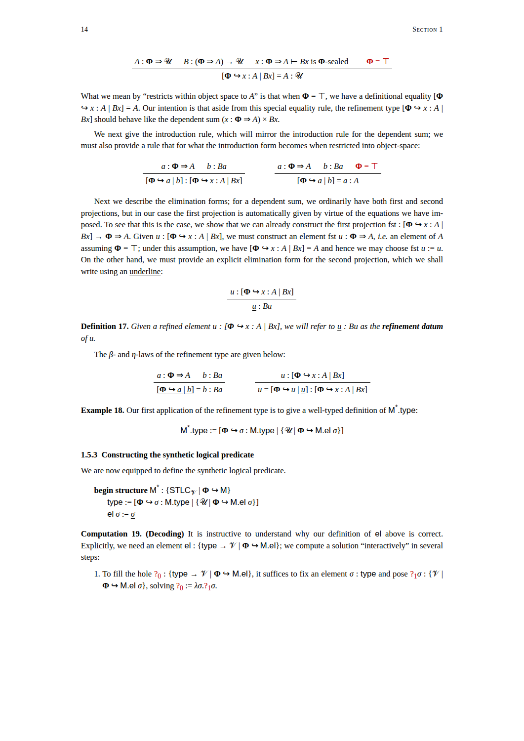14 Section 1
A : Φ ⇒ 𝒰 B : (Φ ⇒ A) → 𝒰 x : Φ ⇒ A ⊢ Bx is Φ-sealed Φ = ⊤ [Φ ↪ x : A | Bx] = A : 𝒰
What we mean by “restricts within object space to A” is that when Φ = ⊤, we have a definitional equality [Φ ↪ x : A | Bx] = A. Our intention is that aside from this special equality rule, the refinement type [Φ ↪ x : A | Bx] should behave like the dependent sum (x : Φ ⇒ A) × Bx.
We next give the introduction rule, which will mirror the introduction rule for the dependent sum; we must also provide a rule that for what the introduction form becomes when restricted into object-space:
a : Φ ⇒ A b : Ba [Φ ↪ a | b] : [Φ ↪ x : A | Bx] a : Φ ⇒ A b : Ba Φ = ⊤ [Φ ↪ a | b] = a : A
Next we describe the elimination forms; for a dependent sum, we ordinarily have both first and second projections, but in our case the first projection is automatically given by virtue of the equations we have imposed. To see that this is the case, we show that we can already construct the first projection fst : [Φ ↪ x : A | Bx] → Φ ⇒ A. Given u : [Φ ↪ x : A | Bx], we must construct an element fst u : Φ ⇒ A, i.e. an element of A assuming Φ = ⊤; under this assumption, we have [Φ ↪ x : A | Bx] = A and hence we may choose fst u := u. On the other hand, we must provide an explicit elimination form for the second projection, which we shall write using an underline:
u : [Φ ↪ x : A | Bx] u : Bu
Definition 17. Given a refined element u : [Φ ↪ x : A | Bx], we will refer to u : Bu as the refinement datum of u.
The β- and η-laws of the refinement type are given below:
a : Φ ⇒ A b : Ba [Φ ↪ a | b] = b : Ba u : [Φ ↪ x : A | Bx] u = [Φ ↪ u | u] : [Φ ↪ x : A | Bx]
Example 18. Our first application of the refinement type is to give a well-typed definition of M*.type:
M*.type := [Φ ↪ σ : M.type | {𝒰 | Φ ↪ M.el σ}]
1.5.3 Constructing the synthetic logical predicate
We are now equipped to define the synthetic logical predicate.
begin structure M* : {STLC𝒱 | Φ ↪ M} type := [Φ ↪ σ : M.type | {𝒰 | Φ ↪ M.el σ}] el σ := σ
Computation 19. (Decoding) It is instructive to understand why our definition of el above is correct. Explicitly, we need an element el : {type → 𝒱 | Φ ↪ M.el}; we compute a solution “interactively” in several steps:
To fill the hole ?0 : {type → 𝒱 | Φ ↪ M.el}, it suffices to fix an element σ : type and pose ?1σ : {𝒱 | Φ ↪ M.el σ}, solving ?0 := λσ.?1σ.